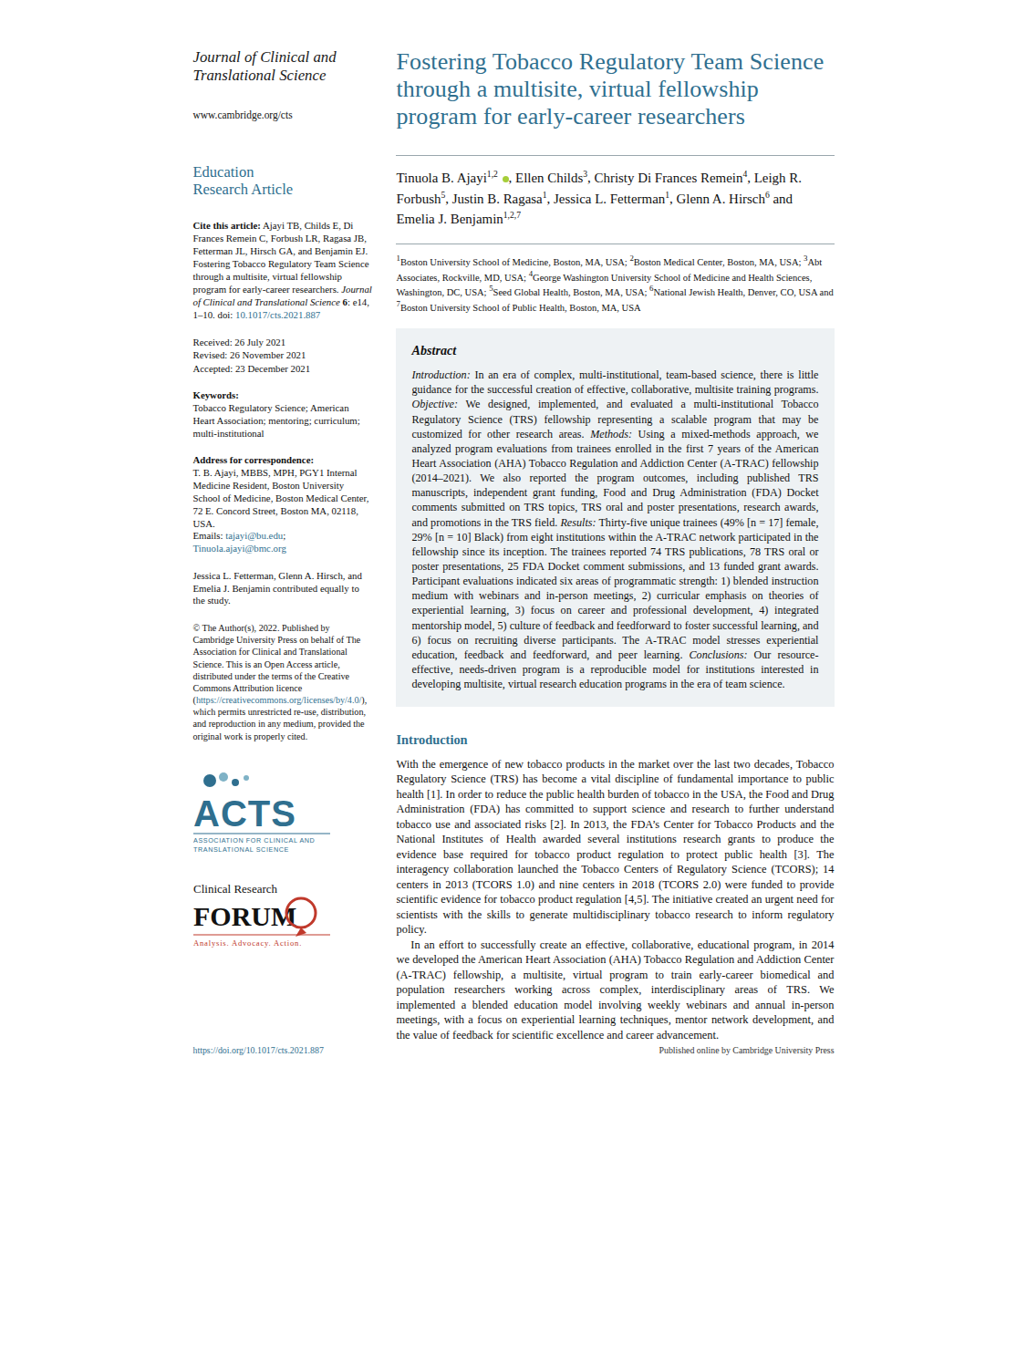Journal of Clinical and
Translational Science
www.cambridge.org/cts
Education
Research Article
Cite this article: Ajayi TB, Childs E, Di Frances Remein C, Forbush LR, Ragasa JB, Fetterman JL, Hirsch GA, and Benjamin EJ. Fostering Tobacco Regulatory Team Science through a multisite, virtual fellowship program for early-career researchers. Journal of Clinical and Translational Science 6: e14, 1–10. doi: 10.1017/cts.2021.887
Received: 26 July 2021
Revised: 26 November 2021
Accepted: 23 December 2021
Keywords:
Tobacco Regulatory Science; American Heart Association; mentoring; curriculum; multi-institutional
Address for correspondence:
T. B. Ajayi, MBBS, MPH, PGY1 Internal Medicine Resident, Boston University School of Medicine, Boston Medical Center, 72 E. Concord Street, Boston MA, 02118, USA.
Emails: tajayi@bu.edu; Tinuola.ajayi@bmc.org
Jessica L. Fetterman, Glenn A. Hirsch, and Emelia J. Benjamin contributed equally to the study.
© The Author(s), 2022. Published by Cambridge University Press on behalf of The Association for Clinical and Translational Science. This is an Open Access article, distributed under the terms of the Creative Commons Attribution licence (https://creativecommons.org/licenses/by/4.0/), which permits unrestricted re-use, distribution, and reproduction in any medium, provided the original work is properly cited.
ACTS ASSOCIATION FOR CLINICAL AND TRANSLATIONAL SCIENCE
Clinical Research FORUM Analysis. Advocacy. Action.
Fostering Tobacco Regulatory Team Science through a multisite, virtual fellowship program for early-career researchers
Tinuola B. Ajayi1,2 , Ellen Childs3, Christy Di Frances Remein4, Leigh R. Forbush5, Justin B. Ragasa1, Jessica L. Fetterman1, Glenn A. Hirsch6 and Emelia J. Benjamin1,2,7
1Boston University School of Medicine, Boston, MA, USA; 2Boston Medical Center, Boston, MA, USA; 3Abt Associates, Rockville, MD, USA; 4George Washington University School of Medicine and Health Sciences, Washington, DC, USA; 5Seed Global Health, Boston, MA, USA; 6National Jewish Health, Denver, CO, USA and 7Boston University School of Public Health, Boston, MA, USA
Abstract
Introduction: In an era of complex, multi-institutional, team-based science, there is little guidance for the successful creation of effective, collaborative, multisite training programs. Objective: We designed, implemented, and evaluated a multi-institutional Tobacco Regulatory Science (TRS) fellowship representing a scalable program that may be customized for other research areas. Methods: Using a mixed-methods approach, we analyzed program evaluations from trainees enrolled in the first 7 years of the American Heart Association (AHA) Tobacco Regulation and Addiction Center (A-TRAC) fellowship (2014–2021). We also reported the program outcomes, including published TRS manuscripts, independent grant funding, Food and Drug Administration (FDA) Docket comments submitted on TRS topics, TRS oral and poster presentations, research awards, and promotions in the TRS field. Results: Thirty-five unique trainees (49% [n = 17] female, 29% [n = 10] Black) from eight institutions within the A-TRAC network participated in the fellowship since its inception. The trainees reported 74 TRS publications, 78 TRS oral or poster presentations, 25 FDA Docket comment submissions, and 13 funded grant awards. Participant evaluations indicated six areas of programmatic strength: 1) blended instruction medium with webinars and in-person meetings, 2) curricular emphasis on theories of experiential learning, 3) focus on career and professional development, 4) integrated mentorship model, 5) culture of feedback and feedforward to foster successful learning, and 6) focus on recruiting diverse participants. The A-TRAC model stresses experiential education, feedback and feedforward, and peer learning. Conclusions: Our resource-effective, needs-driven program is a reproducible model for institutions interested in developing multisite, virtual research education programs in the era of team science.
Introduction
With the emergence of new tobacco products in the market over the last two decades, Tobacco Regulatory Science (TRS) has become a vital discipline of fundamental importance to public health [1]. In order to reduce the public health burden of tobacco in the USA, the Food and Drug Administration (FDA) has committed to support science and research to further understand tobacco use and associated risks [2]. In 2013, the FDA’s Center for Tobacco Products and the National Institutes of Health awarded several institutions research grants to produce the evidence base required for tobacco product regulation to protect public health [3]. The interagency collaboration launched the Tobacco Centers of Regulatory Science (TCORS); 14 centers in 2013 (TCORS 1.0) and nine centers in 2018 (TCORS 2.0) were funded to provide scientific evidence for tobacco product regulation [4,5]. The initiative created an urgent need for scientists with the skills to generate multidisciplinary tobacco research to inform regulatory policy.
In an effort to successfully create an effective, collaborative, educational program, in 2014 we developed the American Heart Association (AHA) Tobacco Regulation and Addiction Center (A-TRAC) fellowship, a multisite, virtual program to train early-career biomedical and population researchers working across complex, interdisciplinary areas of TRS. We implemented a blended education model involving weekly webinars and annual in-person meetings, with a focus on experiential learning techniques, mentor network development, and the value of feedback for scientific excellence and career advancement.
https://doi.org/10.1017/cts.2021.887 Published online by Cambridge University Press